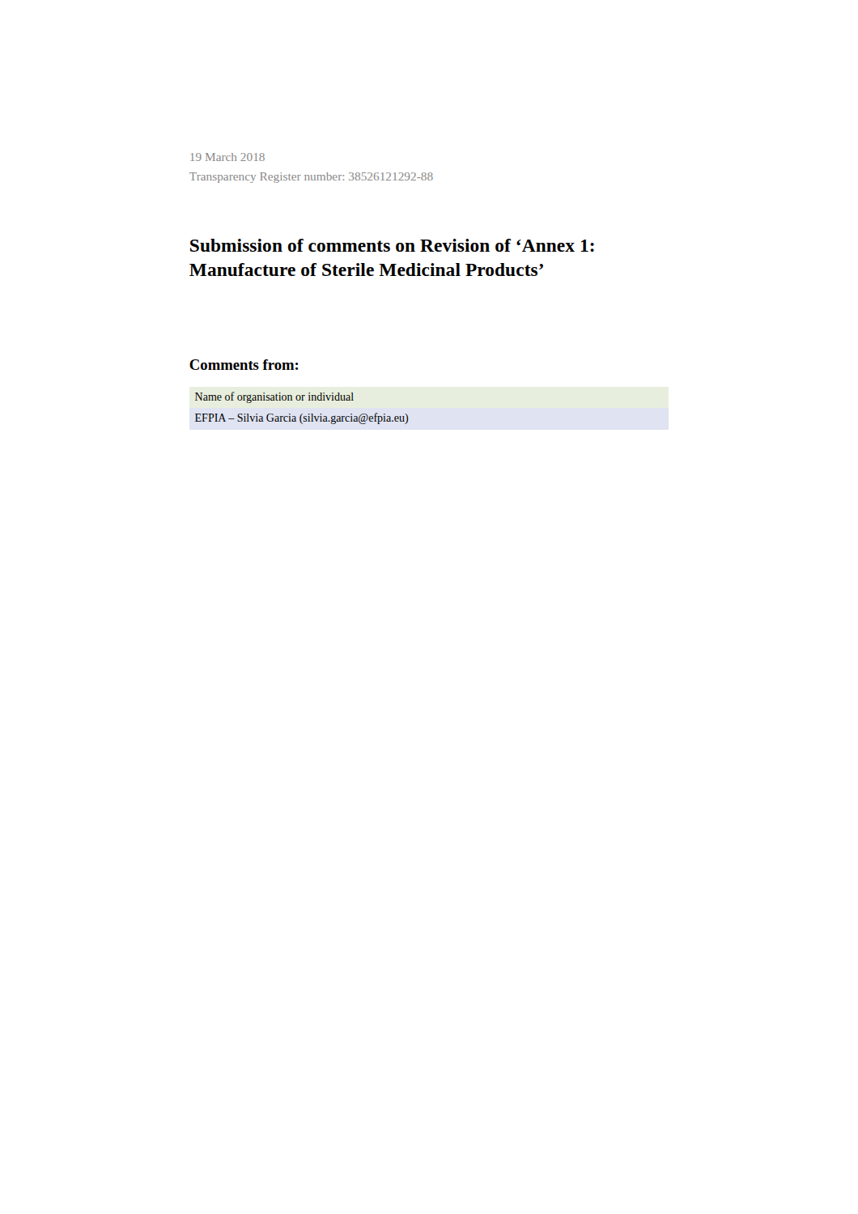19 March 2018
Transparency Register number: 38526121292-88
Submission of comments on Revision of ‘Annex 1: Manufacture of Sterile Medicinal Products’
Comments from:
| Name of organisation or individual |
| EFPIA – Silvia Garcia (silvia.garcia@efpia.eu) |